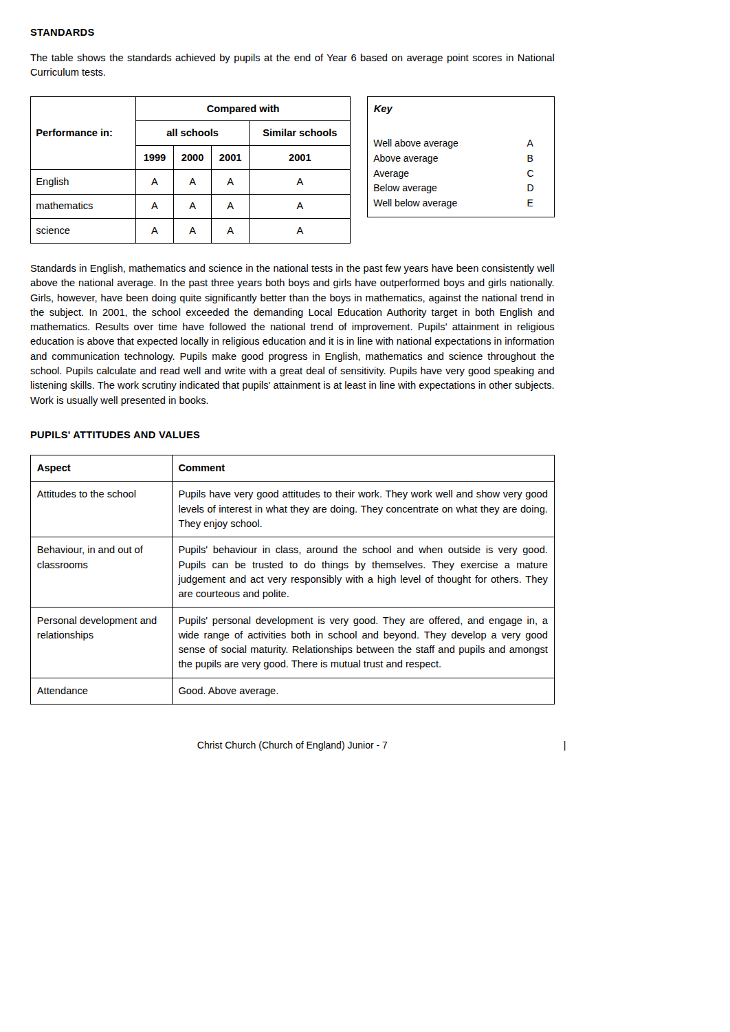STANDARDS
The table shows the standards achieved by pupils at the end of Year 6 based on average point scores in National Curriculum tests.
| Performance in: | Compared with |
| --- | --- |
| all schools | Similar schools |
| 1999 | 2000 | 2001 | 2001 |
| English | A | A | A | A |
| mathematics | A | A | A | A |
| science | A | A | A | A |
Key
| Well above average | A |
| Above average | B |
| Average | C |
| Below average | D |
| Well below average | E |
Standards in English, mathematics and science in the national tests in the past few years have been consistently well above the national average. In the past three years both boys and girls have outperformed boys and girls nationally. Girls, however, have been doing quite significantly better than the boys in mathematics, against the national trend in the subject. In 2001, the school exceeded the demanding Local Education Authority target in both English and mathematics. Results over time have followed the national trend of improvement. Pupils' attainment in religious education is above that expected locally in religious education and it is in line with national expectations in information and communication technology. Pupils make good progress in English, mathematics and science throughout the school. Pupils calculate and read well and write with a great deal of sensitivity. Pupils have very good speaking and listening skills. The work scrutiny indicated that pupils' attainment is at least in line with expectations in other subjects. Work is usually well presented in books.
PUPILS' ATTITUDES AND VALUES
| Aspect | Comment |
| --- | --- |
| Attitudes to the school | Pupils have very good attitudes to their work. They work well and show very good levels of interest in what they are doing. They concentrate on what they are doing. They enjoy school. |
| Behaviour, in and out of classrooms | Pupils' behaviour in class, around the school and when outside is very good. Pupils can be trusted to do things by themselves. They exercise a mature judgement and act very responsibly with a high level of thought for others. They are courteous and polite. |
| Personal development and relationships | Pupils' personal development is very good. They are offered, and engage in, a wide range of activities both in school and beyond. They develop a very good sense of social maturity. Relationships between the staff and pupils and amongst the pupils are very good. There is mutual trust and respect. |
| Attendance | Good. Above average. |
Christ Church (Church of England) Junior - 7 |